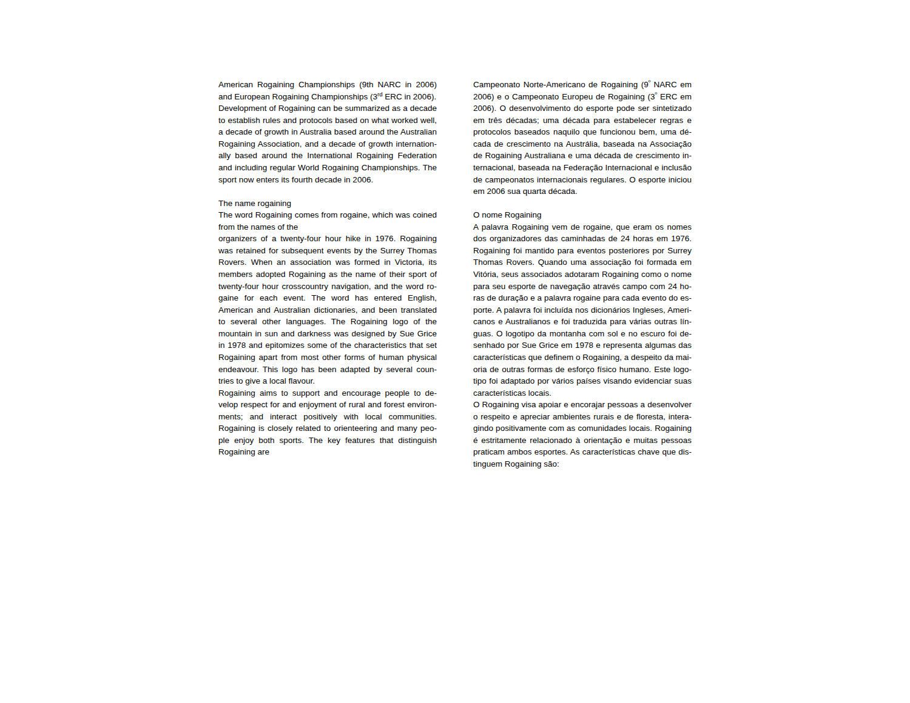American Rogaining Championships (9th NARC in 2006) and European Rogaining Championships (3rd ERC in 2006).
Development of Rogaining can be summarized as a decade to establish rules and protocols based on what worked well, a decade of growth in Australia based around the Australian Rogaining Association, and a decade of growth internationally based around the International Rogaining Federation and including regular World Rogaining Championships. The sport now enters its fourth decade in 2006.
The name rogaining
The word Rogaining comes from rogaine, which was coined from the names of the
organizers of a twenty-four hour hike in 1976. Rogaining was retained for subsequent events by the Surrey Thomas Rovers. When an association was formed in Victoria, its members adopted Rogaining as the name of their sport of twenty-four hour crosscountry navigation, and the word rogaine for each event. The word has entered English, American and Australian dictionaries, and been translated to several other languages. The Rogaining logo of the mountain in sun and darkness was designed by Sue Grice in 1978 and epitomizes some of the characteristics that set Rogaining apart from most other forms of human physical endeavour. This logo has been adapted by several countries to give a local flavour.
Rogaining aims to support and encourage people to develop respect for and enjoyment of rural and forest environments; and interact positively with local communities. Rogaining is closely related to orienteering and many people enjoy both sports. The key features that distinguish Rogaining are
Campeonato Norte-Americano de Rogaining (9º NARC em 2006) e o Campeonato Europeu de Rogaining (3º ERC em 2006). O desenvolvimento do esporte pode ser sintetizado em três décadas; uma década para estabelecer regras e protocolos baseados naquilo que funcionou bem, uma década de crescimento na Austrália, baseada na Associação de Rogaining Australiana e uma década de crescimento internacional, baseada na Federação Internacional e inclusão de campeonatos internacionais regulares. O esporte iniciou em 2006 sua quarta década.
O nome Rogaining
A palavra Rogaining vem de rogaine, que eram os nomes dos organizadores das caminhadas de 24 horas em 1976. Rogaining foi mantido para eventos posteriores por Surrey Thomas Rovers. Quando uma associação foi formada em Vitória, seus associados adotaram Rogaining como o nome para seu esporte de navegação através campo com 24 horas de duração e a palavra rogaine para cada evento do esporte. A palavra foi incluída nos dicionários Ingleses, Americanos e Australianos e foi traduzida para várias outras línguas. O logotipo da montanha com sol e no escuro foi desenhado por Sue Grice em 1978 e representa algumas das características que definem o Rogaining, a despeito da maioria de outras formas de esforço físico humano. Este logotipo foi adaptado por vários países visando evidenciar suas características locais.
O Rogaining visa apoiar e encorajar pessoas a desenvolver o respeito e apreciar ambientes rurais e de floresta, interagindo positivamente com as comunidades locais. Rogaining é estritamente relacionado à orientação e muitas pessoas praticam ambos esportes. As características chave que distinguem Rogaining são: